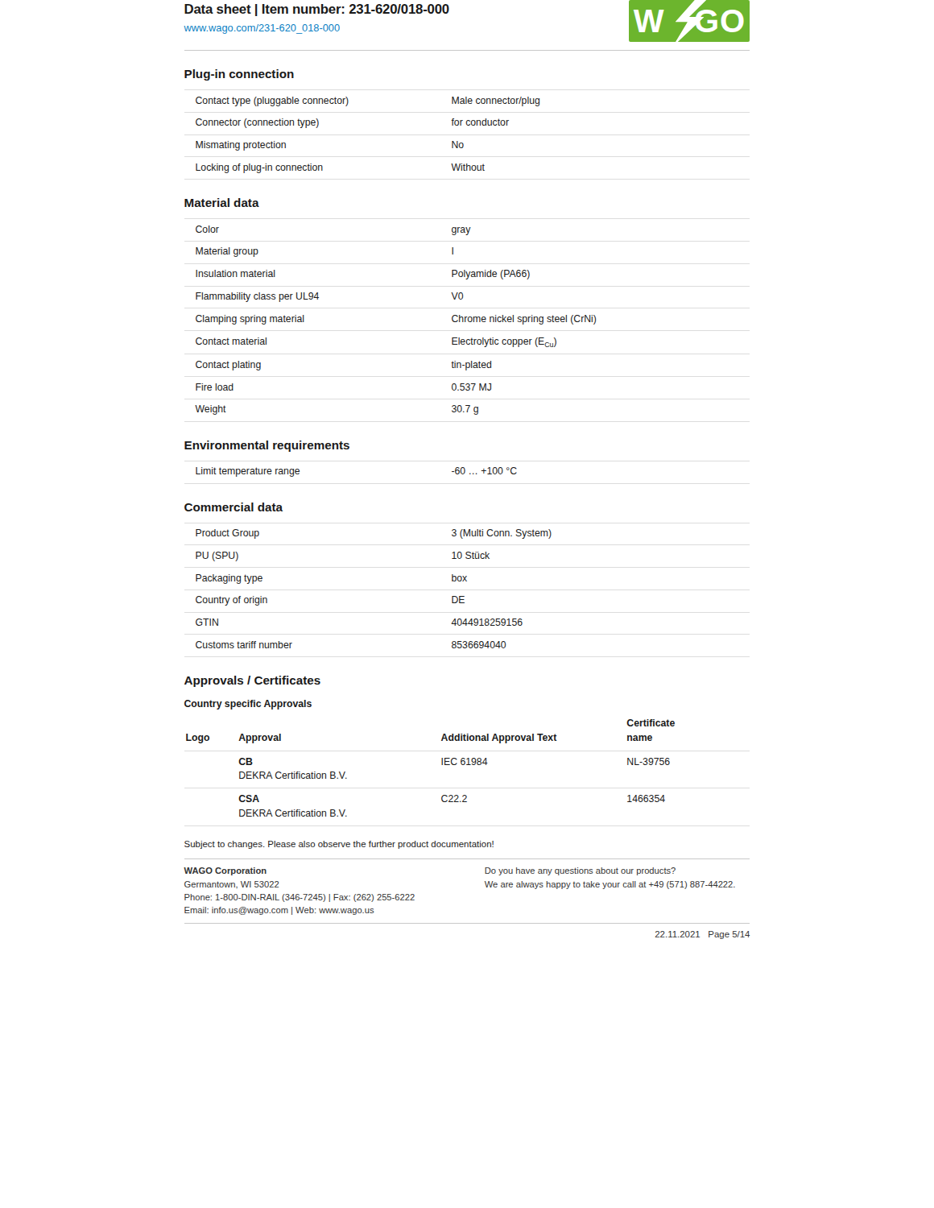Data sheet | Item number: 231-620/018-000
www.wago.com/231-620_018-000
W GO
Plug-in connection
| Contact type (pluggable connector) | Male connector/plug |
| Connector (connection type) | for conductor |
| Mismating protection | No |
| Locking of plug-in connection | Without |
Material data
| Color | gray |
| Material group | I |
| Insulation material | Polyamide (PA66) |
| Flammability class per UL94 | V0 |
| Clamping spring material | Chrome nickel spring steel (CrNi) |
| Contact material | Electrolytic copper (E Cu ) |
| Contact plating | tin-plated |
| Fire load | 0.537 MJ |
| Weight | 30.7 g |
Environmental requirements
| Limit temperature range | -60 … +100 °C |
Commercial data
| Product Group | 3 (Multi Conn. System) |
| PU (SPU) | 10 Stück |
| Packaging type | box |
| Country of origin | DE |
| GTIN | 4044918259156 |
| Customs tariff number | 8536694040 |
Approvals / Certificates
Country specific Approvals
| Logo | Approval | Additional Approval Text | Certificate name |
| --- | --- | --- | --- |
| | CB DEKRA Certification B.V. | IEC 61984 | NL-39756 |
| | CSA DEKRA Certification B.V. | C22.2 | 1466354 |
Subject to changes. Please also observe the further product documentation!
WAGO Corporation
Germantown, WI 53022
Phone: 1-800-DIN-RAIL (346-7245) | Fax: (262) 255-6222
Email: info.us@wago.com | Web: www.wago.us
Do you have any questions about our products?
We are always happy to take your call at +49 (571) 887-44222.
22.11.2021 Page 5/14